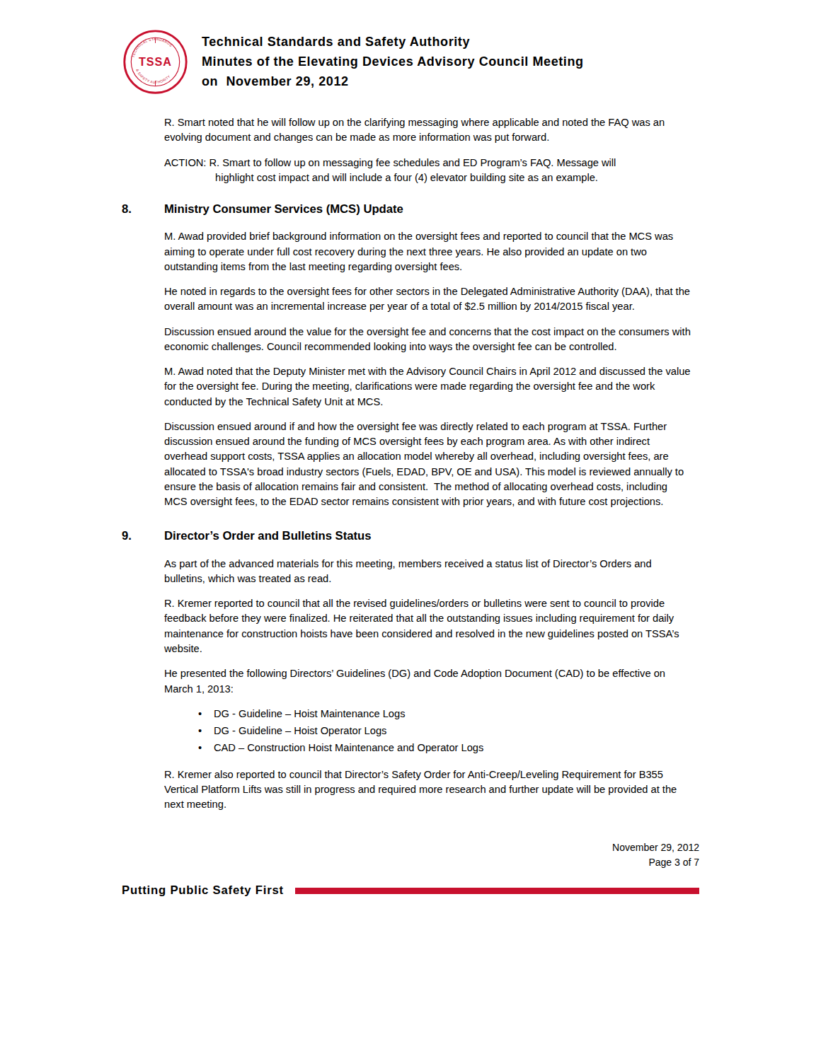TSSA TECHNICAL STANDARDS & SAFETY AUTHORITY
Technical Standards and Safety Authority
Minutes of the Elevating Devices Advisory Council Meeting
on November 29, 2012
R. Smart noted that he will follow up on the clarifying messaging where applicable and noted the FAQ was an evolving document and changes can be made as more information was put forward.
ACTION: R. Smart to follow up on messaging fee schedules and ED Program’s FAQ. Message will highlight cost impact and will include a four (4) elevator building site as an example.
8. Ministry Consumer Services (MCS) Update
M. Awad provided brief background information on the oversight fees and reported to council that the MCS was aiming to operate under full cost recovery during the next three years. He also provided an update on two outstanding items from the last meeting regarding oversight fees.
He noted in regards to the oversight fees for other sectors in the Delegated Administrative Authority (DAA), that the overall amount was an incremental increase per year of a total of $2.5 million by 2014/2015 fiscal year.
Discussion ensued around the value for the oversight fee and concerns that the cost impact on the consumers with economic challenges. Council recommended looking into ways the oversight fee can be controlled.
M. Awad noted that the Deputy Minister met with the Advisory Council Chairs in April 2012 and discussed the value for the oversight fee. During the meeting, clarifications were made regarding the oversight fee and the work conducted by the Technical Safety Unit at MCS.
Discussion ensued around if and how the oversight fee was directly related to each program at TSSA. Further discussion ensued around the funding of MCS oversight fees by each program area. As with other indirect overhead support costs, TSSA applies an allocation model whereby all overhead, including oversight fees, are allocated to TSSA's broad industry sectors (Fuels, EDAD, BPV, OE and USA). This model is reviewed annually to ensure the basis of allocation remains fair and consistent. The method of allocating overhead costs, including MCS oversight fees, to the EDAD sector remains consistent with prior years, and with future cost projections.
9. Director’s Order and Bulletins Status
As part of the advanced materials for this meeting, members received a status list of Director’s Orders and bulletins, which was treated as read.
R. Kremer reported to council that all the revised guidelines/orders or bulletins were sent to council to provide feedback before they were finalized. He reiterated that all the outstanding issues including requirement for daily maintenance for construction hoists have been considered and resolved in the new guidelines posted on TSSA’s website.
He presented the following Directors’ Guidelines (DG) and Code Adoption Document (CAD) to be effective on March 1, 2013:
DG - Guideline – Hoist Maintenance Logs
DG - Guideline – Hoist Operator Logs
CAD – Construction Hoist Maintenance and Operator Logs
R. Kremer also reported to council that Director’s Safety Order for Anti-Creep/Leveling Requirement for B355 Vertical Platform Lifts was still in progress and required more research and further update will be provided at the next meeting.
November 29, 2012
Page 3 of 7
Putting Public Safety First